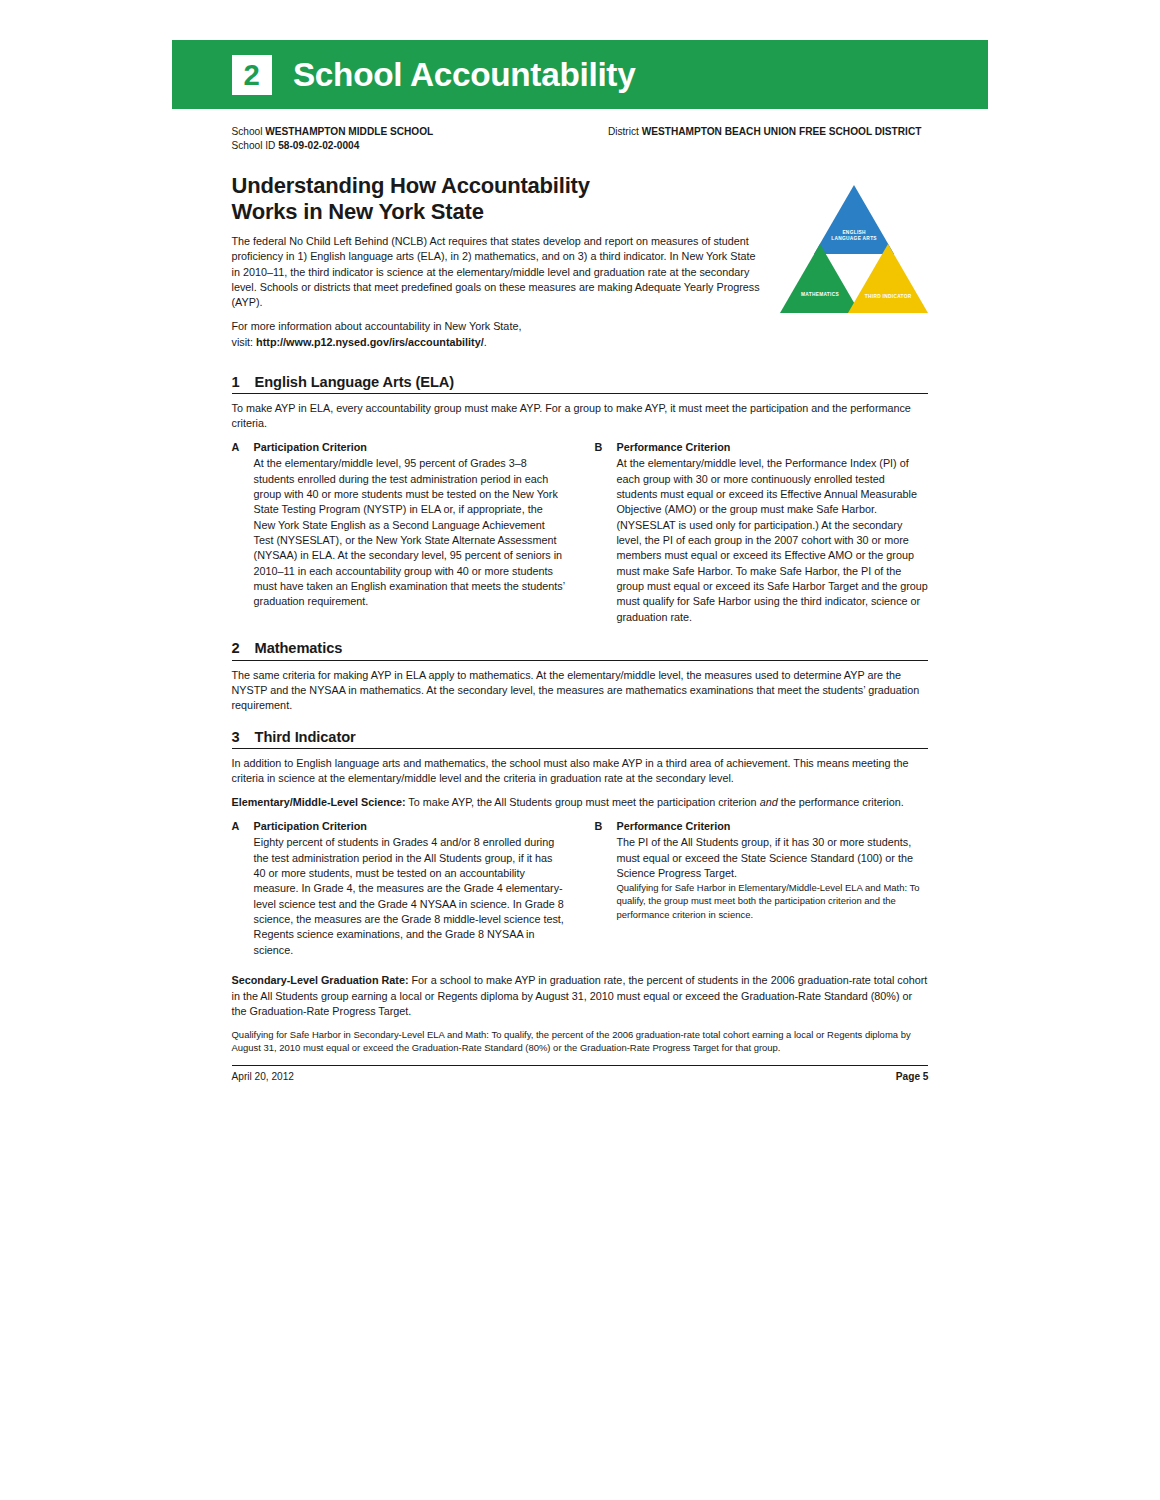2
School Accountability
School WESTHAMPTON MIDDLE SCHOOL
School ID 58-09-02-02-0004
District WESTHAMPTON BEACH UNION FREE SCHOOL DISTRICT
Understanding How Accountability
Works in New York State
The federal No Child Left Behind (NCLB) Act requires that states develop and report on measures of student proficiency in 1) English language arts (ELA), in 2) mathematics, and on 3) a third indicator. In New York State in 2010–11, the third indicator is science at the elementary/middle level and graduation rate at the secondary level. Schools or districts that meet predefined goals on these measures are making Adequate Yearly Progress (AYP).
For more information about accountability in New York State,
visit: http://www.p12.nysed.gov/irs/accountability/.
ENGLISH
LANGUAGE ARTS
MATHEMATICS
THIRD INDICATOR
1
English Language Arts (ELA)
To make AYP in ELA, every accountability group must make AYP. For a group to make AYP, it must meet the participation and the performance criteria.
A
Participation Criterion
At the elementary/middle level, 95 percent of Grades 3–8 students enrolled during the test administration period in each group with 40 or more students must be tested on the New York State Testing Program (NYSTP) in ELA or, if appropriate, the New York State English as a Second Language Achievement Test (NYSESLAT), or the New York State Alternate Assessment (NYSAA) in ELA. At the secondary level, 95 percent of seniors in 2010–11 in each accountability group with 40 or more students must have taken an English examination that meets the students’ graduation requirement.
B
Performance Criterion
At the elementary/middle level, the Performance Index (PI) of each group with 30 or more continuously enrolled tested students must equal or exceed its Effective Annual Measurable Objective (AMO) or the group must make Safe Harbor. (NYSESLAT is used only for participation.) At the secondary level, the PI of each group in the 2007 cohort with 30 or more members must equal or exceed its Effective AMO or the group must make Safe Harbor. To make Safe Harbor, the PI of the group must equal or exceed its Safe Harbor Target and the group must qualify for Safe Harbor using the third indicator, science or graduation rate.
2
Mathematics
The same criteria for making AYP in ELA apply to mathematics. At the elementary/middle level, the measures used to determine AYP are the NYSTP and the NYSAA in mathematics. At the secondary level, the measures are mathematics examinations that meet the students’ graduation requirement.
3
Third Indicator
In addition to English language arts and mathematics, the school must also make AYP in a third area of achievement. This means meeting the criteria in science at the elementary/middle level and the criteria in graduation rate at the secondary level.
Elementary/Middle-Level Science: To make AYP, the All Students group must meet the participation criterion and the performance criterion.
A
Participation Criterion
Eighty percent of students in Grades 4 and/or 8 enrolled during the test administration period in the All Students group, if it has 40 or more students, must be tested on an accountability measure. In Grade 4, the measures are the Grade 4 elementary-level science test and the Grade 4 NYSAA in science. In Grade 8 science, the measures are the Grade 8 middle-level science test, Regents science examinations, and the Grade 8 NYSAA in science.
B
Performance Criterion
The PI of the All Students group, if it has 30 or more students, must equal or exceed the State Science Standard (100) or the Science Progress Target.
Qualifying for Safe Harbor in Elementary/Middle-Level ELA and Math: To qualify, the group must meet both the participation criterion and the performance criterion in science.
Secondary-Level Graduation Rate: For a school to make AYP in graduation rate, the percent of students in the 2006 graduation-rate total cohort in the All Students group earning a local or Regents diploma by August 31, 2010 must equal or exceed the Graduation-Rate Standard (80%) or the Graduation-Rate Progress Target.
Qualifying for Safe Harbor in Secondary-Level ELA and Math: To qualify, the percent of the 2006 graduation-rate total cohort earning a local or Regents diploma by August 31, 2010 must equal or exceed the Graduation-Rate Standard (80%) or the Graduation-Rate Progress Target for that group.
April 20, 2012
Page 5